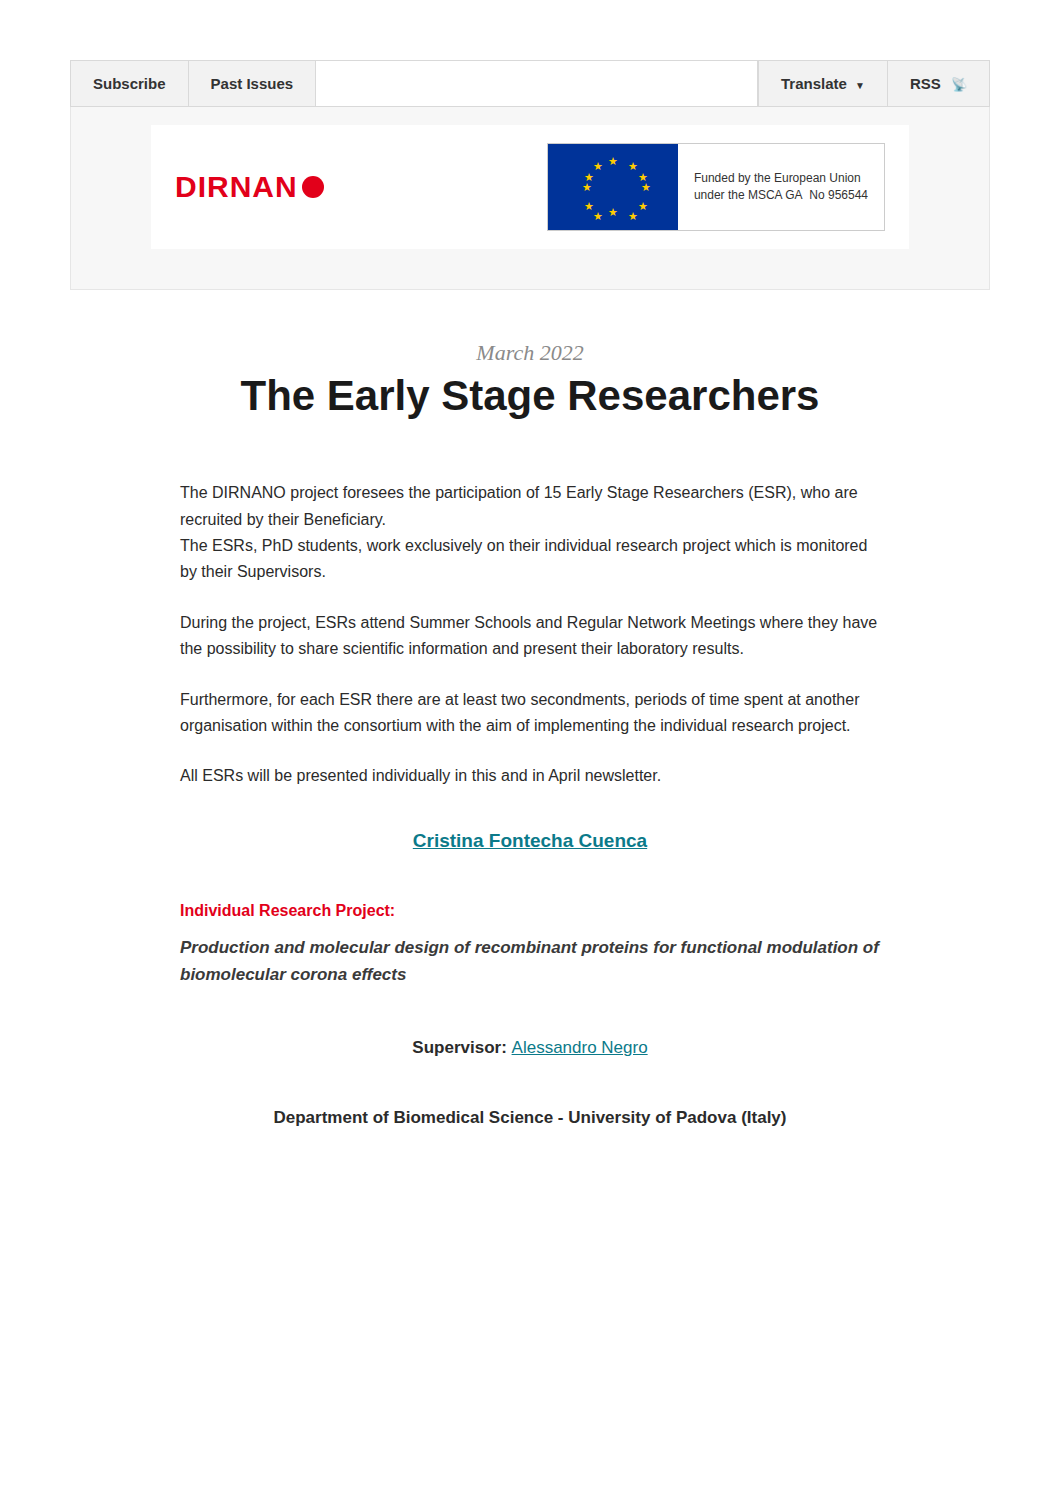Subscribe Past Issues
Translate ▼ RSS 📡
DIRNAN
★ ★ ★ ★ ★ ★ ★ ★ ★ ★ ★ ★
Funded by the European Union
under the MSCA GA No 956544
March 2022
The Early Stage Researchers
The DIRNANO project foresees the participation of 15 Early Stage Researchers (ESR), who are recruited by their Beneficiary.
The ESRs, PhD students, work exclusively on their individual research project which is monitored by their Supervisors.
During the project, ESRs attend Summer Schools and Regular Network Meetings where they have the possibility to share scientific information and present their laboratory results.
Furthermore, for each ESR there are at least two secondments, periods of time spent at another organisation within the consortium with the aim of implementing the individual research project.
All ESRs will be presented individually in this and in April newsletter.
Cristina Fontecha Cuenca
Individual Research Project:
Production and molecular design of recombinant proteins for functional modulation of biomolecular corona effects
Supervisor: Alessandro Negro
Department of Biomedical Science - University of Padova (Italy)